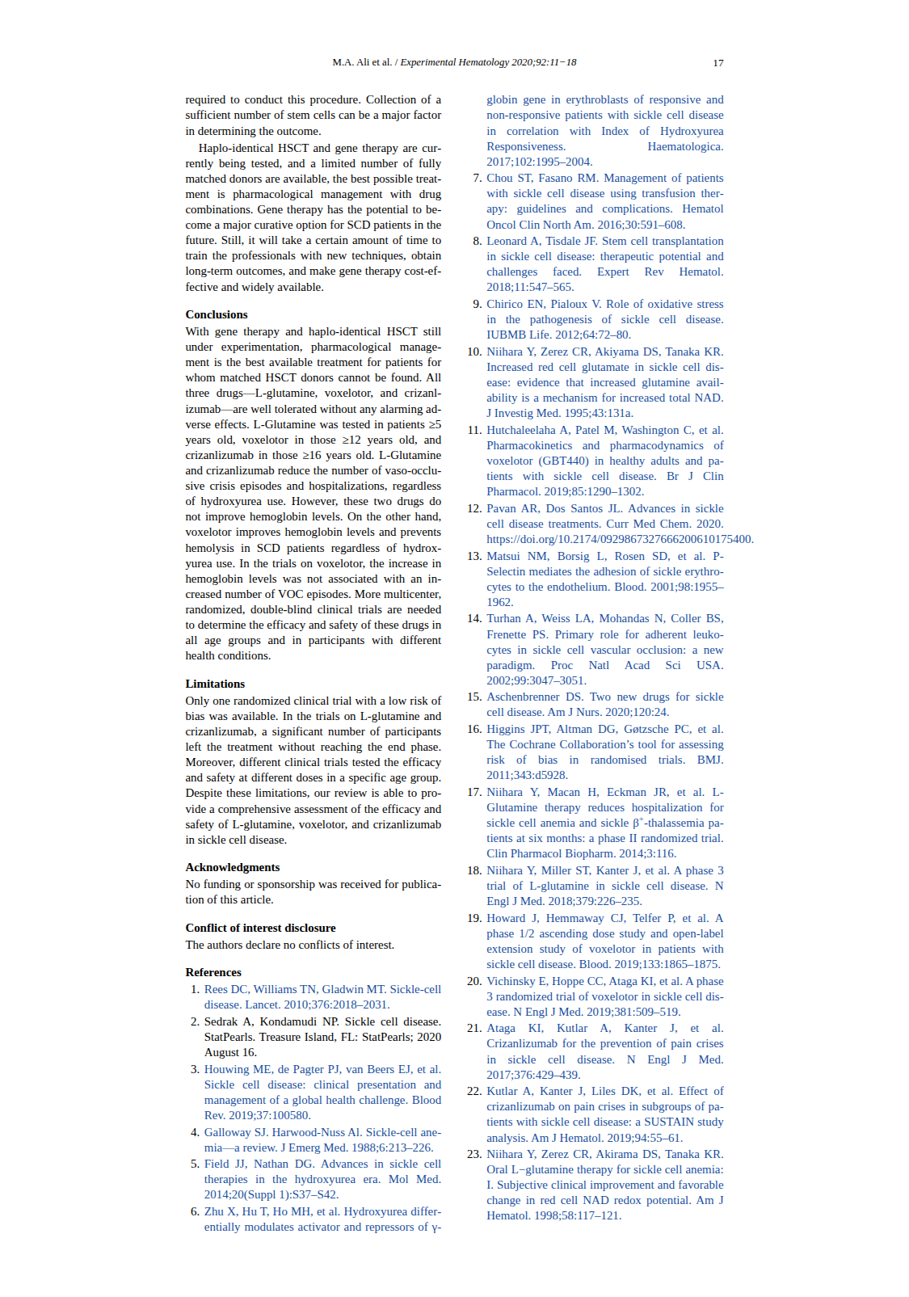M.A. Ali et al. / Experimental Hematology 2020;92:11−18 17
required to conduct this procedure. Collection of a sufficient number of stem cells can be a major factor in determining the outcome.
Haplo-identical HSCT and gene therapy are currently being tested, and a limited number of fully matched donors are available, the best possible treatment is pharmacological management with drug combinations. Gene therapy has the potential to become a major curative option for SCD patients in the future. Still, it will take a certain amount of time to train the professionals with new techniques, obtain long-term outcomes, and make gene therapy cost-effective and widely available.
Conclusions
With gene therapy and haplo-identical HSCT still under experimentation, pharmacological management is the best available treatment for patients for whom matched HSCT donors cannot be found. All three drugs—L-glutamine, voxelotor, and crizanlizumab—are well tolerated without any alarming adverse effects. L-Glutamine was tested in patients ≥5 years old, voxelotor in those ≥12 years old, and crizanlizumab in those ≥16 years old. L-Glutamine and crizanlizumab reduce the number of vaso-occlusive crisis episodes and hospitalizations, regardless of hydroxyurea use. However, these two drugs do not improve hemoglobin levels. On the other hand, voxelotor improves hemoglobin levels and prevents hemolysis in SCD patients regardless of hydroxyurea use. In the trials on voxelotor, the increase in hemoglobin levels was not associated with an increased number of VOC episodes. More multicenter, randomized, double-blind clinical trials are needed to determine the efficacy and safety of these drugs in all age groups and in participants with different health conditions.
Limitations
Only one randomized clinical trial with a low risk of bias was available. In the trials on L-glutamine and crizanlizumab, a significant number of participants left the treatment without reaching the end phase. Moreover, different clinical trials tested the efficacy and safety at different doses in a specific age group. Despite these limitations, our review is able to provide a comprehensive assessment of the efficacy and safety of L-glutamine, voxelotor, and crizanlizumab in sickle cell disease.
Acknowledgments
No funding or sponsorship was received for publication of this article.
Conflict of interest disclosure
The authors declare no conflicts of interest.
References
Rees DC, Williams TN, Gladwin MT. Sickle-cell disease. Lancet. 2010;376:2018–2031.
Sedrak A, Kondamudi NP. Sickle cell disease. StatPearls. Treasure Island, FL: StatPearls; 2020 August 16.
Houwing ME, de Pagter PJ, van Beers EJ, et al. Sickle cell disease: clinical presentation and management of a global health challenge. Blood Rev. 2019;37:100580.
Galloway SJ. Harwood-Nuss Al. Sickle-cell anemia—a review. J Emerg Med. 1988;6:213–226.
Field JJ, Nathan DG. Advances in sickle cell therapies in the hydroxyurea era. Mol Med. 2014;20(Suppl 1):S37–S42.
Zhu X, Hu T, Ho MH, et al. Hydroxyurea differentially modulates activator and repressors of γ-globin gene in erythroblasts of responsive and non-responsive patients with sickle cell disease in correlation with Index of Hydroxyurea Responsiveness. Haematologica. 2017;102:1995–2004.
Chou ST, Fasano RM. Management of patients with sickle cell disease using transfusion therapy: guidelines and complications. Hematol Oncol Clin North Am. 2016;30:591–608.
Leonard A, Tisdale JF. Stem cell transplantation in sickle cell disease: therapeutic potential and challenges faced. Expert Rev Hematol. 2018;11:547–565.
Chirico EN, Pialoux V. Role of oxidative stress in the pathogenesis of sickle cell disease. IUBMB Life. 2012;64:72–80.
Niihara Y, Zerez CR, Akiyama DS, Tanaka KR. Increased red cell glutamate in sickle cell disease: evidence that increased glutamine availability is a mechanism for increased total NAD. J Investig Med. 1995;43:131a.
Hutchaleelaha A, Patel M, Washington C, et al. Pharmacokinetics and pharmacodynamics of voxelotor (GBT440) in healthy adults and patients with sickle cell disease. Br J Clin Pharmacol. 2019;85:1290–1302.
Pavan AR, Dos Santos JL. Advances in sickle cell disease treatments. Curr Med Chem. 2020. https://doi.org/10.2174/0929867327666200610175400.
Matsui NM, Borsig L, Rosen SD, et al. P-Selectin mediates the adhesion of sickle erythrocytes to the endothelium. Blood. 2001;98:1955–1962.
Turhan A, Weiss LA, Mohandas N, Coller BS, Frenette PS. Primary role for adherent leukocytes in sickle cell vascular occlusion: a new paradigm. Proc Natl Acad Sci USA. 2002;99:3047–3051.
Aschenbrenner DS. Two new drugs for sickle cell disease. Am J Nurs. 2020;120:24.
Higgins JPT, Altman DG, Gøtzsche PC, et al. The Cochrane Collaboration’s tool for assessing risk of bias in randomised trials. BMJ. 2011;343:d5928.
Niihara Y, Macan H, Eckman JR, et al. L-Glutamine therapy reduces hospitalization for sickle cell anemia and sickle β+-thalassemia patients at six months: a phase II randomized trial. Clin Pharmacol Biopharm. 2014;3:116.
Niihara Y, Miller ST, Kanter J, et al. A phase 3 trial of L-glutamine in sickle cell disease. N Engl J Med. 2018;379:226–235.
Howard J, Hemmaway CJ, Telfer P, et al. A phase 1/2 ascending dose study and open-label extension study of voxelotor in patients with sickle cell disease. Blood. 2019;133:1865–1875.
Vichinsky E, Hoppe CC, Ataga KI, et al. A phase 3 randomized trial of voxelotor in sickle cell disease. N Engl J Med. 2019;381:509–519.
Ataga KI, Kutlar A, Kanter J, et al. Crizanlizumab for the prevention of pain crises in sickle cell disease. N Engl J Med. 2017;376:429–439.
Kutlar A, Kanter J, Liles DK, et al. Effect of crizanlizumab on pain crises in subgroups of patients with sickle cell disease: a SUSTAIN study analysis. Am J Hematol. 2019;94:55–61.
Niihara Y, Zerez CR, Akirama DS, Tanaka KR. Oral L−glutamine therapy for sickle cell anemia: I. Subjective clinical improvement and favorable change in red cell NAD redox potential. Am J Hematol. 1998;58:117–121.